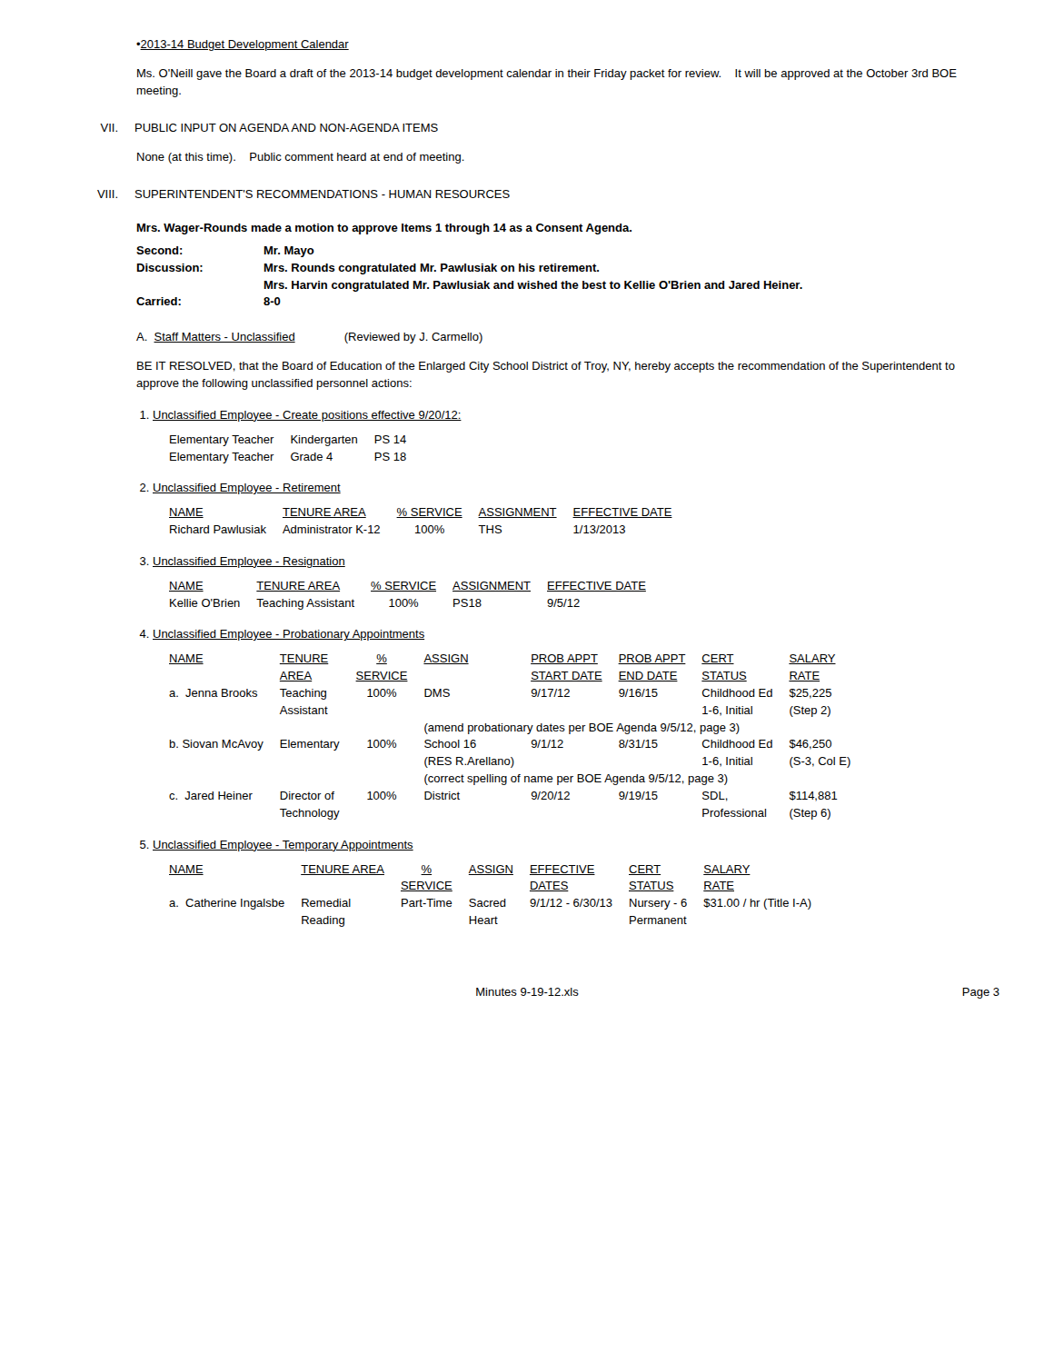•2013-14 Budget Development Calendar
Ms. O'Neill gave the Board a draft of the 2013-14 budget development calendar in their Friday packet for review. It will be approved at the October 3rd BOE meeting.
VII.
PUBLIC INPUT ON AGENDA AND NON-AGENDA ITEMS
None (at this time). Public comment heard at end of meeting.
VIII.
SUPERINTENDENT'S RECOMMENDATIONS - HUMAN RESOURCES
Mrs. Wager-Rounds made a motion to approve Items 1 through 14 as a Consent Agenda.
| Second: | Mr. Mayo |
| Discussion: | Mrs. Rounds congratulated Mr. Pawlusiak on his retirement. |
| | Mrs. Harvin congratulated Mr. Pawlusiak and wished the best to Kellie O'Brien and Jared Heiner. |
| Carried: | 8-0 |
A. Staff Matters - Unclassified (Reviewed by J. Carmello)
BE IT RESOLVED, that the Board of Education of the Enlarged City School District of Troy, NY, hereby accepts the recommendation of the Superintendent to approve the following unclassified personnel actions:
Unclassified Employee - Create positions effective 9/20/12:
| Elementary Teacher | Kindergarten | PS 14 |
| Elementary Teacher | Grade 4 | PS 18 |
Unclassified Employee - Retirement
| NAME | TENURE AREA | % SERVICE | ASSIGNMENT | EFFECTIVE DATE |
| --- | --- | --- | --- | --- |
| Richard Pawlusiak | Administrator K-12 | 100% | THS | 1/13/2013 |
Unclassified Employee - Resignation
| NAME | TENURE AREA | % SERVICE | ASSIGNMENT | EFFECTIVE DATE |
| --- | --- | --- | --- | --- |
| Kellie O'Brien | Teaching Assistant | 100% | PS18 | 9/5/12 |
Unclassified Employee - Probationary Appointments
| NAME | TENURE AREA | % SERVICE | ASSIGN | PROB APPT START DATE | PROB APPT END DATE | CERT STATUS | SALARY RATE |
| --- | --- | --- | --- | --- | --- | --- | --- |
| a. Jenna Brooks | Teaching Assistant | 100% | DMS | 9/17/12 | 9/16/15 | Childhood Ed 1-6, Initial | $25,225 (Step 2) |
| | | | (amend probationary dates per BOE Agenda 9/5/12, page 3) |
| b. Siovan McAvoy | Elementary | 100% | School 16 (RES R.Arellano) | 9/1/12 | 8/31/15 | Childhood Ed 1-6, Initial | $46,250 (S-3, Col E) |
| | | | (correct spelling of name per BOE Agenda 9/5/12, page 3) |
| c. Jared Heiner | Director of Technology | 100% | District | 9/20/12 | 9/19/15 | SDL, Professional | $114,881 (Step 6) |
Unclassified Employee - Temporary Appointments
| NAME | TENURE AREA | % SERVICE | ASSIGN | EFFECTIVE DATES | CERT STATUS | SALARY RATE |
| --- | --- | --- | --- | --- | --- | --- |
| a. Catherine Ingalsbe | Remedial Reading | Part-Time | Sacred Heart | 9/1/12 - 6/30/13 | Nursery - 6 Permanent | $31.00 / hr (Title I-A) |
Minutes 9-19-12.xls Page 3